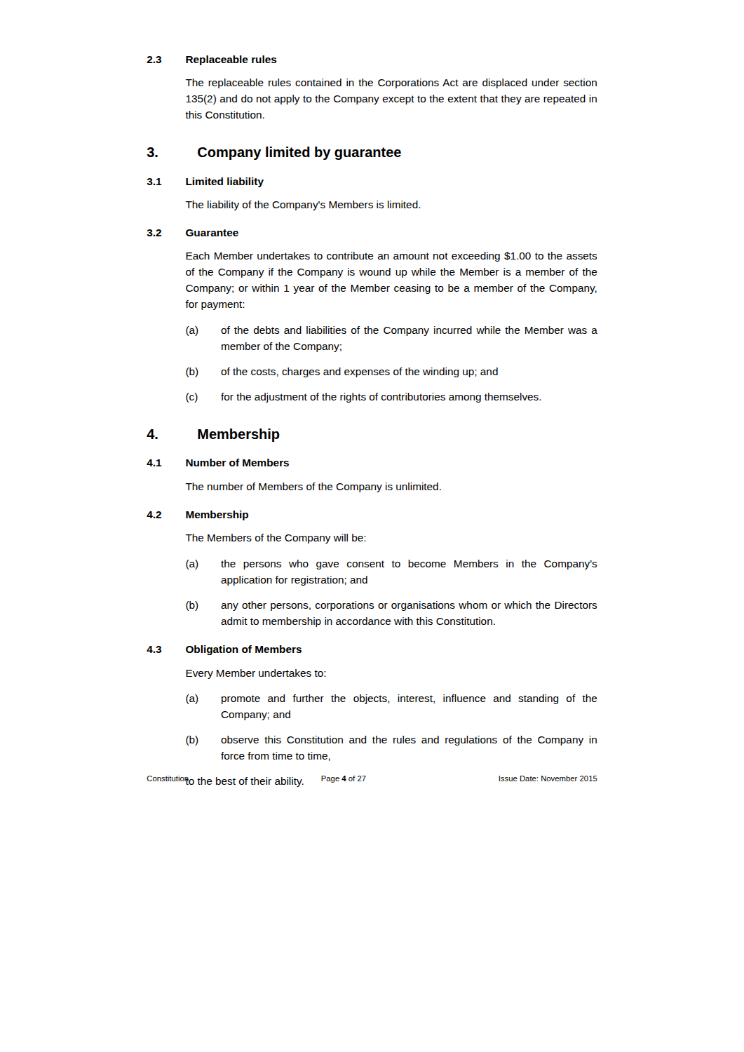2.3 Replaceable rules
The replaceable rules contained in the Corporations Act are displaced under section 135(2) and do not apply to the Company except to the extent that they are repeated in this Constitution.
3. Company limited by guarantee
3.1 Limited liability
The liability of the Company's Members is limited.
3.2 Guarantee
Each Member undertakes to contribute an amount not exceeding $1.00 to the assets of the Company if the Company is wound up while the Member is a member of the Company; or within 1 year of the Member ceasing to be a member of the Company, for payment:
(a) of the debts and liabilities of the Company incurred while the Member was a member of the Company;
(b) of the costs, charges and expenses of the winding up; and
(c) for the adjustment of the rights of contributories among themselves.
4. Membership
4.1 Number of Members
The number of Members of the Company is unlimited.
4.2 Membership
The Members of the Company will be:
(a) the persons who gave consent to become Members in the Company's application for registration; and
(b) any other persons, corporations or organisations whom or which the Directors admit to membership in accordance with this Constitution.
4.3 Obligation of Members
Every Member undertakes to:
(a) promote and further the objects, interest, influence and standing of the Company; and
(b) observe this Constitution and the rules and regulations of the Company in force from time to time,
to the best of their ability.
Constitution Page 4 of 27 Issue Date: November 2015